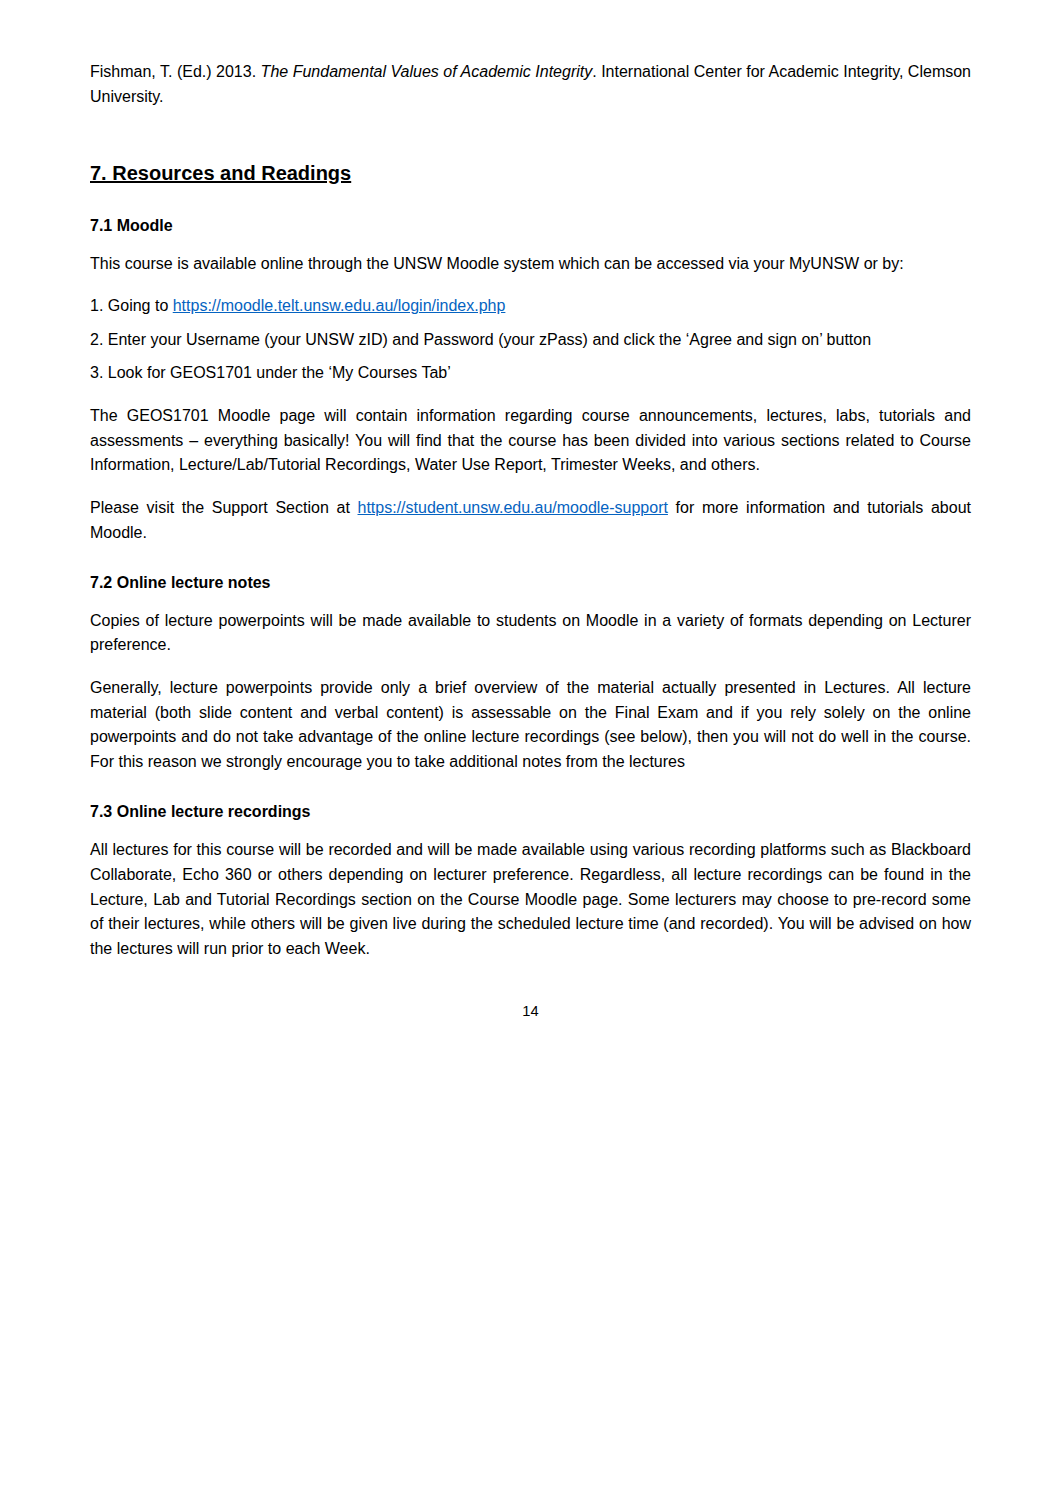Fishman, T. (Ed.) 2013. The Fundamental Values of Academic Integrity. International Center for Academic Integrity, Clemson University.
7. Resources and Readings
7.1 Moodle
This course is available online through the UNSW Moodle system which can be accessed via your MyUNSW or by:
1. Going to https://moodle.telt.unsw.edu.au/login/index.php
2. Enter your Username (your UNSW zID) and Password (your zPass) and click the ‘Agree and sign on’ button
3. Look for GEOS1701 under the ‘My Courses Tab’
The GEOS1701 Moodle page will contain information regarding course announcements, lectures, labs, tutorials and assessments – everything basically! You will find that the course has been divided into various sections related to Course Information, Lecture/Lab/Tutorial Recordings, Water Use Report, Trimester Weeks, and others.
Please visit the Support Section at https://student.unsw.edu.au/moodle-support for more information and tutorials about Moodle.
7.2 Online lecture notes
Copies of lecture powerpoints will be made available to students on Moodle in a variety of formats depending on Lecturer preference.
Generally, lecture powerpoints provide only a brief overview of the material actually presented in Lectures. All lecture material (both slide content and verbal content) is assessable on the Final Exam and if you rely solely on the online powerpoints and do not take advantage of the online lecture recordings (see below), then you will not do well in the course. For this reason we strongly encourage you to take additional notes from the lectures
7.3 Online lecture recordings
All lectures for this course will be recorded and will be made available using various recording platforms such as Blackboard Collaborate, Echo 360 or others depending on lecturer preference. Regardless, all lecture recordings can be found in the Lecture, Lab and Tutorial Recordings section on the Course Moodle page. Some lecturers may choose to pre-record some of their lectures, while others will be given live during the scheduled lecture time (and recorded). You will be advised on how the lectures will run prior to each Week.
14